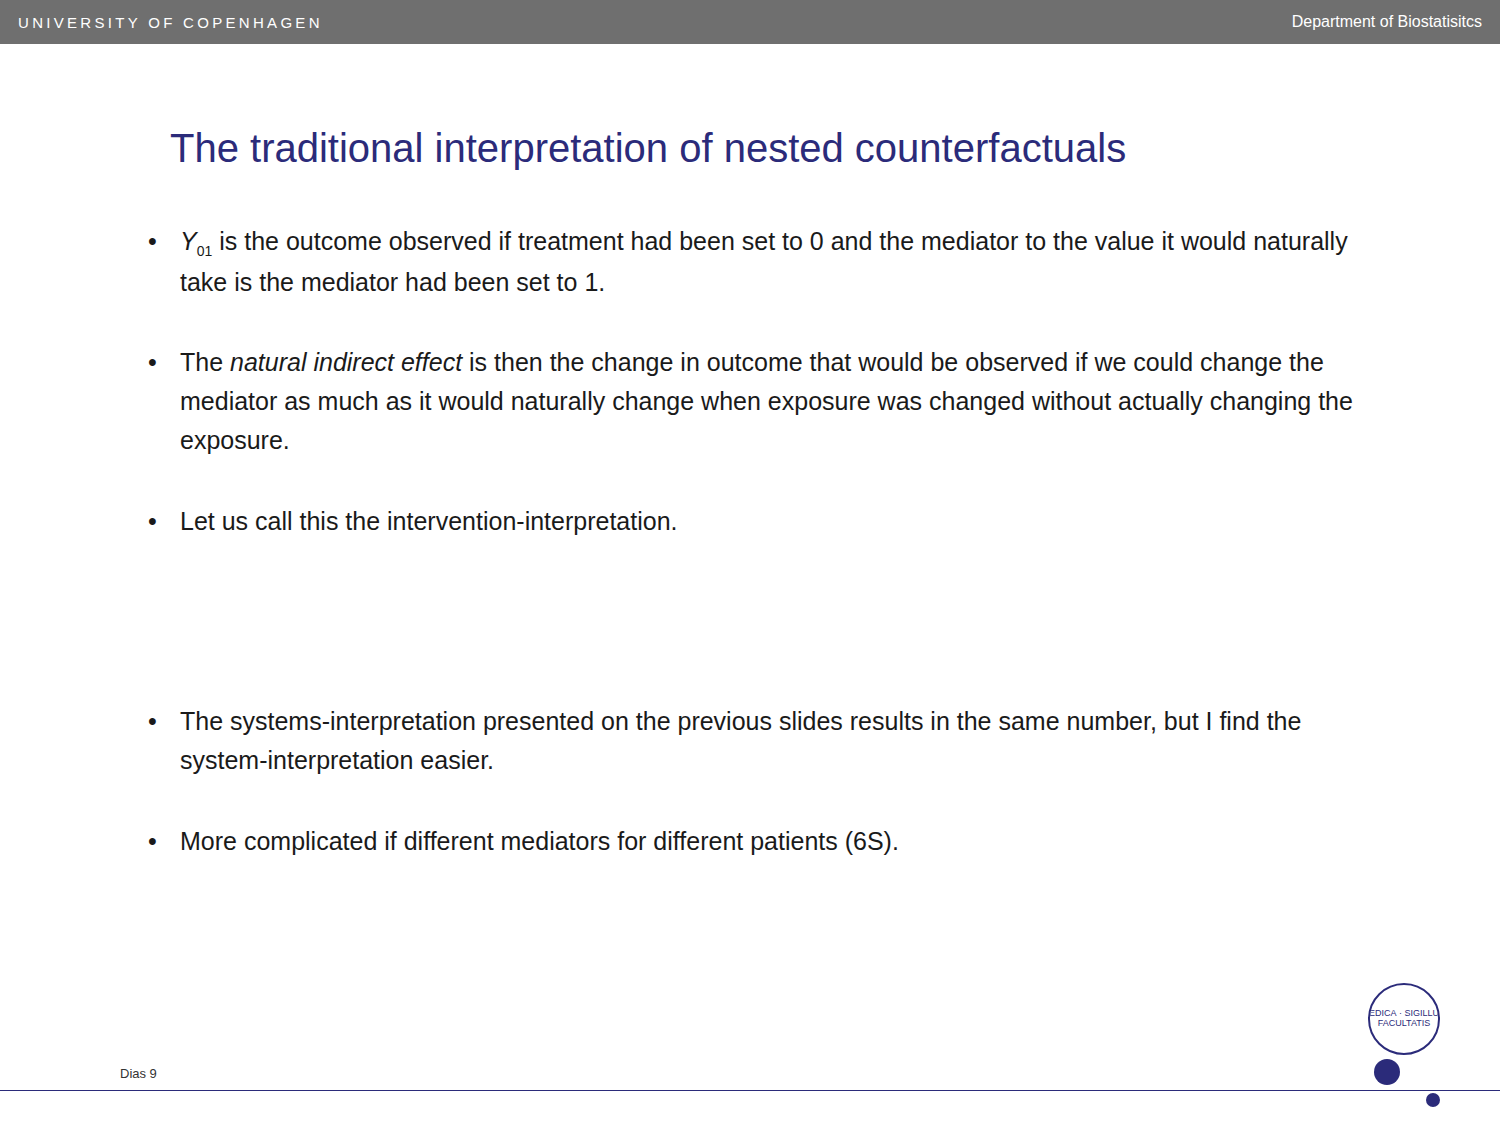University of Copenhagen
Department of Biostatisitcs
The traditional interpretation of nested counterfactuals
Y 01 is the outcome observed if treatment had been set to 0 and the mediator to the value it would naturally take is the mediator had been set to 1.
The natural indirect effect is then the change in outcome that would be observed if we could change the mediator as much as it would naturally change when exposure was changed without actually changing the exposure.
Let us call this the intervention-interpretation.
The systems-interpretation presented on the previous slides results in the same number, but I find the system-interpretation easier.
More complicated if different mediators for different patients (6S).
Dias 9
MEDICA · SIGILLUM
FACULTATIS